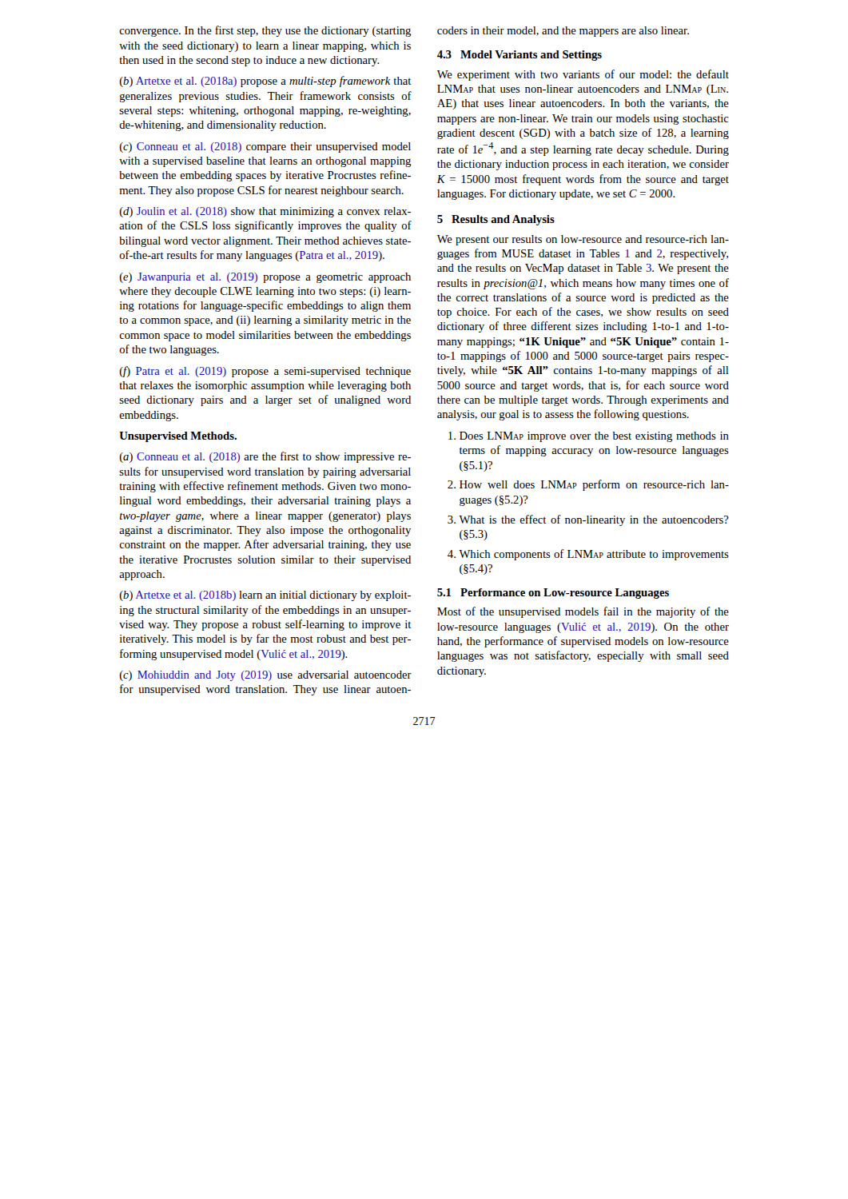convergence. In the first step, they use the dictionary (starting with the seed dictionary) to learn a linear mapping, which is then used in the second step to induce a new dictionary.
(b) Artetxe et al. (2018a) propose a multi-step framework that generalizes previous studies. Their framework consists of several steps: whitening, orthogonal mapping, re-weighting, de-whitening, and dimensionality reduction.
(c) Conneau et al. (2018) compare their unsupervised model with a supervised baseline that learns an orthogonal mapping between the embedding spaces by iterative Procrustes refinement. They also propose CSLS for nearest neighbour search.
(d) Joulin et al. (2018) show that minimizing a convex relaxation of the CSLS loss significantly improves the quality of bilingual word vector alignment. Their method achieves state-of-the-art results for many languages (Patra et al., 2019).
(e) Jawanpuria et al. (2019) propose a geometric approach where they decouple CLWE learning into two steps: (i) learning rotations for language-specific embeddings to align them to a common space, and (ii) learning a similarity metric in the common space to model similarities between the embeddings of the two languages.
(f) Patra et al. (2019) propose a semi-supervised technique that relaxes the isomorphic assumption while leveraging both seed dictionary pairs and a larger set of unaligned word embeddings.
Unsupervised Methods.
(a) Conneau et al. (2018) are the first to show impressive results for unsupervised word translation by pairing adversarial training with effective refinement methods. Given two monolingual word embeddings, their adversarial training plays a two-player game, where a linear mapper (generator) plays against a discriminator. They also impose the orthogonality constraint on the mapper. After adversarial training, they use the iterative Procrustes solution similar to their supervised approach.
(b) Artetxe et al. (2018b) learn an initial dictionary by exploiting the structural similarity of the embeddings in an unsupervised way. They propose a robust self-learning to improve it iteratively. This model is by far the most robust and best performing unsupervised model (Vulić et al., 2019).
(c) Mohiuddin and Joty (2019) use adversarial autoencoder for unsupervised word translation. They use linear autoencoders in their model, and the mappers are also linear.
4.3 Model Variants and Settings
We experiment with two variants of our model: the default LNMap that uses non-linear autoencoders and LNMap (Lin. AE) that uses linear autoencoders. In both the variants, the mappers are non-linear. We train our models using stochastic gradient descent (SGD) with a batch size of 128, a learning rate of 1e−4, and a step learning rate decay schedule. During the dictionary induction process in each iteration, we consider K = 15000 most frequent words from the source and target languages. For dictionary update, we set C = 2000.
5 Results and Analysis
We present our results on low-resource and resource-rich languages from MUSE dataset in Tables 1 and 2, respectively, and the results on VecMap dataset in Table 3. We present the results in precision@1, which means how many times one of the correct translations of a source word is predicted as the top choice. For each of the cases, we show results on seed dictionary of three different sizes including 1-to-1 and 1-to-many mappings; “1K Unique” and “5K Unique” contain 1-to-1 mappings of 1000 and 5000 source-target pairs respectively, while “5K All” contains 1-to-many mappings of all 5000 source and target words, that is, for each source word there can be multiple target words. Through experiments and analysis, our goal is to assess the following questions.
Does LNMap improve over the best existing methods in terms of mapping accuracy on low-resource languages (§5.1)?
How well does LNMap perform on resource-rich languages (§5.2)?
What is the effect of non-linearity in the autoencoders? (§5.3)
Which components of LNMap attribute to improvements (§5.4)?
5.1 Performance on Low-resource Languages
Most of the unsupervised models fail in the majority of the low-resource languages (Vulić et al., 2019). On the other hand, the performance of supervised models on low-resource languages was not satisfactory, especially with small seed dictionary.
2717